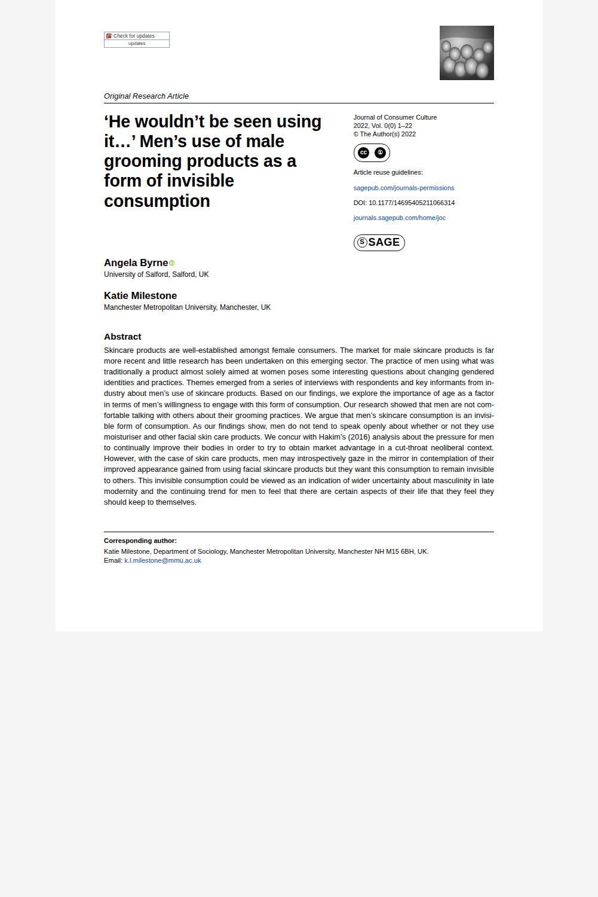Check for updates
updates
Original Research Article
‘He wouldn’t be seen using it…’ Men’s use of male grooming products as a form of invisible consumption
Journal of Consumer Culture
2022, Vol. 0(0) 1–22
© The Author(s) 2022
cc ①
Article reuse guidelines:
sagepub.com/journals-permissions
DOI: 10.1177/14695405211066314
journals.sagepub.com/home/joc
SSAGE
Angela Byrne
University of Salford, Salford, UK
Katie Milestone
Manchester Metropolitan University, Manchester, UK
Abstract
Skincare products are well-established amongst female consumers. The market for male skincare products is far more recent and little research has been undertaken on this emerging sector. The practice of men using what was traditionally a product almost solely aimed at women poses some interesting questions about changing gendered identities and practices. Themes emerged from a series of interviews with respondents and key informants from industry about men’s use of skincare products. Based on our findings, we explore the importance of age as a factor in terms of men’s willingness to engage with this form of consumption. Our research showed that men are not comfortable talking with others about their grooming practices. We argue that men’s skincare consumption is an invisible form of consumption. As our findings show, men do not tend to speak openly about whether or not they use moisturiser and other facial skin care products. We concur with Hakim’s (2016) analysis about the pressure for men to continually improve their bodies in order to try to obtain market advantage in a cut-throat neoliberal context. However, with the case of skin care products, men may introspectively gaze in the mirror in contemplation of their improved appearance gained from using facial skincare products but they want this consumption to remain invisible to others. This invisible consumption could be viewed as an indication of wider uncertainty about masculinity in late modernity and the continuing trend for men to feel that there are certain aspects of their life that they feel they should keep to themselves.
Corresponding author:
Katie Milestone, Department of Sociology, Manchester Metropolitan University, Manchester NH M15 6BH, UK.
Email: k.l.milestone@mmu.ac.uk